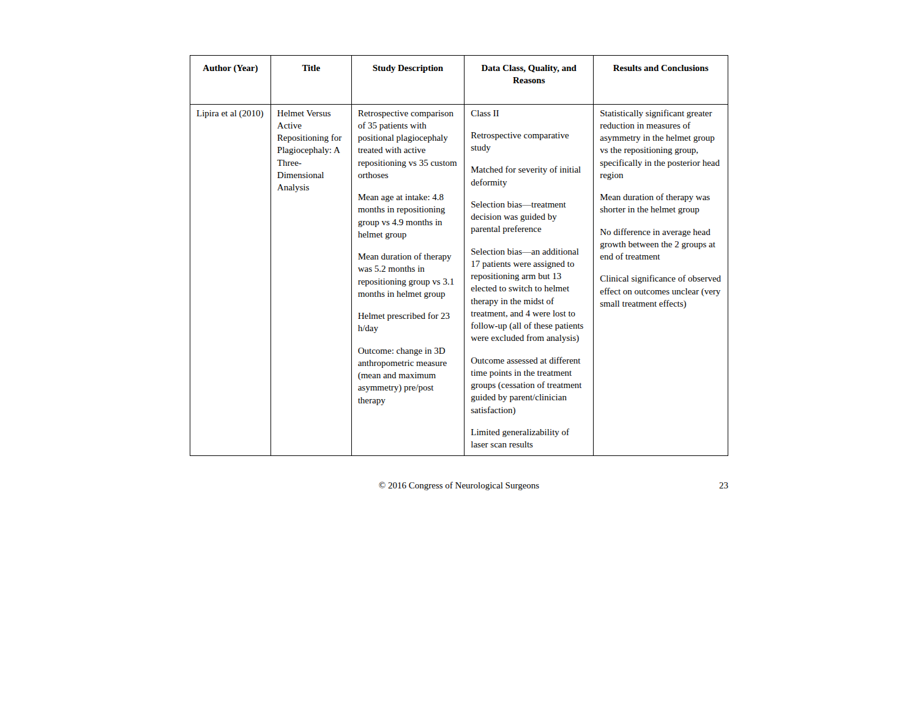| Author (Year) | Title | Study Description | Data Class, Quality, and Reasons | Results and Conclusions |
| --- | --- | --- | --- | --- |
| Lipira et al (2010) | Helmet Versus Active Repositioning for Plagiocephaly: A Three-Dimensional Analysis | Retrospective comparison of 35 patients with positional plagiocephaly treated with active repositioning vs 35 custom orthoses Mean age at intake: 4.8 months in repositioning group vs 4.9 months in helmet group Mean duration of therapy was 5.2 months in repositioning group vs 3.1 months in helmet group Helmet prescribed for 23 h/day Outcome: change in 3D anthropometric measure (mean and maximum asymmetry) pre/post therapy | Class II Retrospective comparative study Matched for severity of initial deformity Selection bias—treatment decision was guided by parental preference Selection bias—an additional 17 patients were assigned to repositioning arm but 13 elected to switch to helmet therapy in the midst of treatment, and 4 were lost to follow-up (all of these patients were excluded from analysis) Outcome assessed at different time points in the treatment groups (cessation of treatment guided by parent/clinician satisfaction) Limited generalizability of laser scan results | Statistically significant greater reduction in measures of asymmetry in the helmet group vs the repositioning group, specifically in the posterior head region Mean duration of therapy was shorter in the helmet group No difference in average head growth between the 2 groups at end of treatment Clinical significance of observed effect on outcomes unclear (very small treatment effects) |
© 2016 Congress of Neurological Surgeons
23